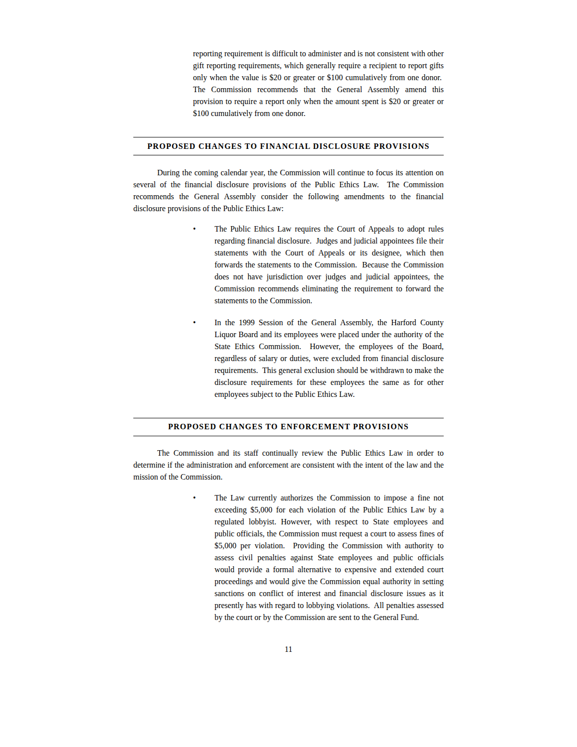reporting requirement is difficult to administer and is not consistent with other gift reporting requirements, which generally require a recipient to report gifts only when the value is $20 or greater or $100 cumulatively from one donor. The Commission recommends that the General Assembly amend this provision to require a report only when the amount spent is $20 or greater or $100 cumulatively from one donor.
Proposed Changes to Financial Disclosure Provisions
During the coming calendar year, the Commission will continue to focus its attention on several of the financial disclosure provisions of the Public Ethics Law. The Commission recommends the General Assembly consider the following amendments to the financial disclosure provisions of the Public Ethics Law:
The Public Ethics Law requires the Court of Appeals to adopt rules regarding financial disclosure. Judges and judicial appointees file their statements with the Court of Appeals or its designee, which then forwards the statements to the Commission. Because the Commission does not have jurisdiction over judges and judicial appointees, the Commission recommends eliminating the requirement to forward the statements to the Commission.
In the 1999 Session of the General Assembly, the Harford County Liquor Board and its employees were placed under the authority of the State Ethics Commission. However, the employees of the Board, regardless of salary or duties, were excluded from financial disclosure requirements. This general exclusion should be withdrawn to make the disclosure requirements for these employees the same as for other employees subject to the Public Ethics Law.
Proposed Changes to Enforcement Provisions
The Commission and its staff continually review the Public Ethics Law in order to determine if the administration and enforcement are consistent with the intent of the law and the mission of the Commission.
The Law currently authorizes the Commission to impose a fine not exceeding $5,000 for each violation of the Public Ethics Law by a regulated lobbyist. However, with respect to State employees and public officials, the Commission must request a court to assess fines of $5,000 per violation. Providing the Commission with authority to assess civil penalties against State employees and public officials would provide a formal alternative to expensive and extended court proceedings and would give the Commission equal authority in setting sanctions on conflict of interest and financial disclosure issues as it presently has with regard to lobbying violations. All penalties assessed by the court or by the Commission are sent to the General Fund.
11